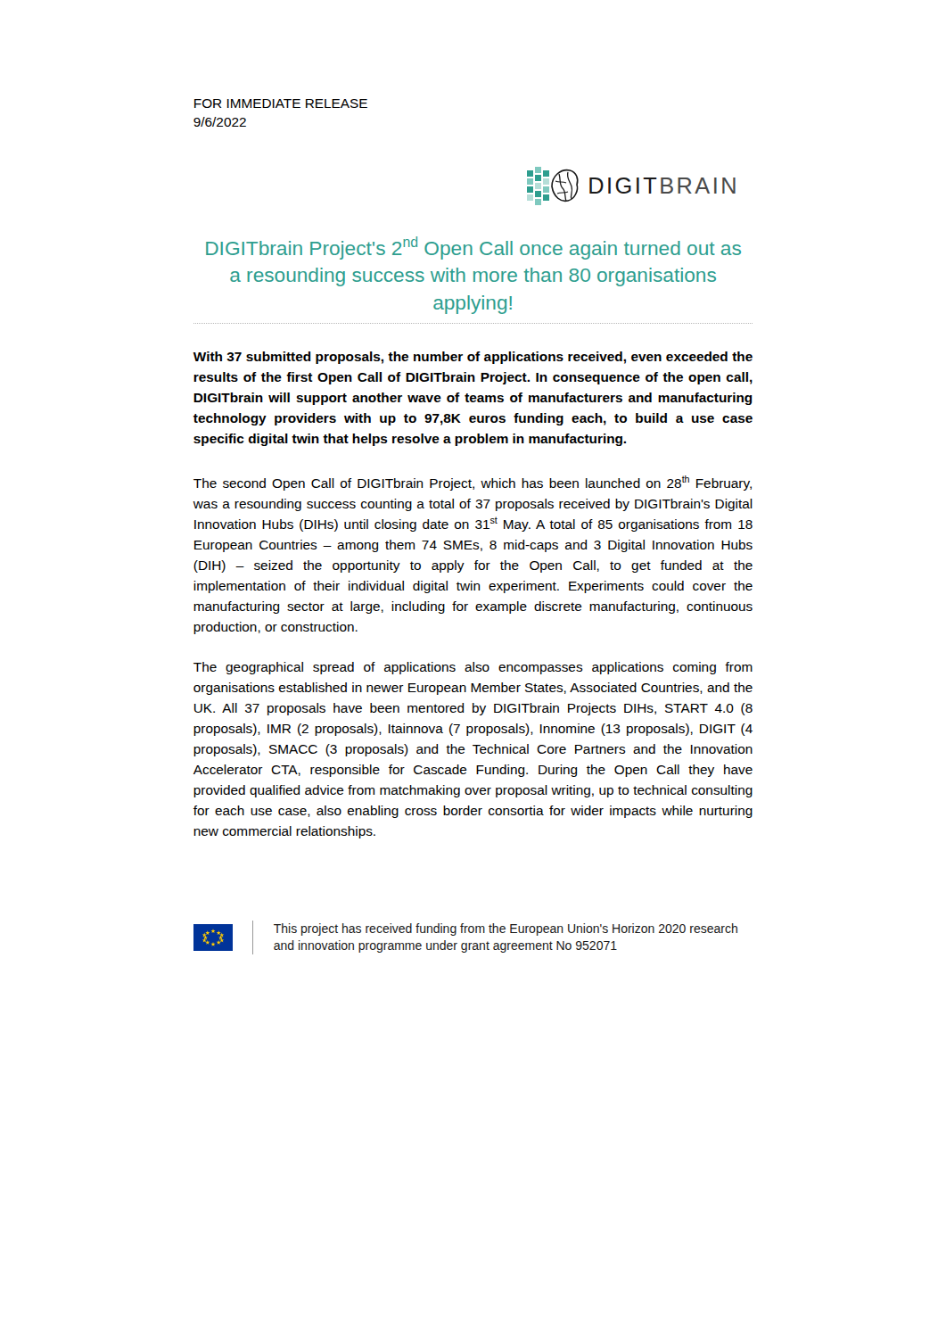FOR IMMEDIATE RELEASE
9/6/2022
DIGIT BRAIN
DIGITbrain Project's 2nd Open Call once again turned out as a resounding success with more than 80 organisations applying!
With 37 submitted proposals, the number of applications received, even exceeded the results of the first Open Call of DIGITbrain Project. In consequence of the open call, DIGITbrain will support another wave of teams of manufacturers and manufacturing technology providers with up to 97,8K euros funding each, to build a use case specific digital twin that helps resolve a problem in manufacturing.
The second Open Call of DIGITbrain Project, which has been launched on 28th February, was a resounding success counting a total of 37 proposals received by DIGITbrain's Digital Innovation Hubs (DIHs) until closing date on 31st May. A total of 85 organisations from 18 European Countries – among them 74 SMEs, 8 mid-caps and 3 Digital Innovation Hubs (DIH) – seized the opportunity to apply for the Open Call, to get funded at the implementation of their individual digital twin experiment. Experiments could cover the manufacturing sector at large, including for example discrete manufacturing, continuous production, or construction.
The geographical spread of applications also encompasses applications coming from organisations established in newer European Member States, Associated Countries, and the UK. All 37 proposals have been mentored by DIGITbrain Projects DIHs, START 4.0 (8 proposals), IMR (2 proposals), Itainnova (7 proposals), Innomine (13 proposals), DIGIT (4 proposals), SMACC (3 proposals) and the Technical Core Partners and the Innovation Accelerator CTA, responsible for Cascade Funding. During the Open Call they have provided qualified advice from matchmaking over proposal writing, up to technical consulting for each use case, also enabling cross border consortia for wider impacts while nurturing new commercial relationships.
This project has received funding from the European Union's Horizon 2020 research and innovation programme under grant agreement No 952071